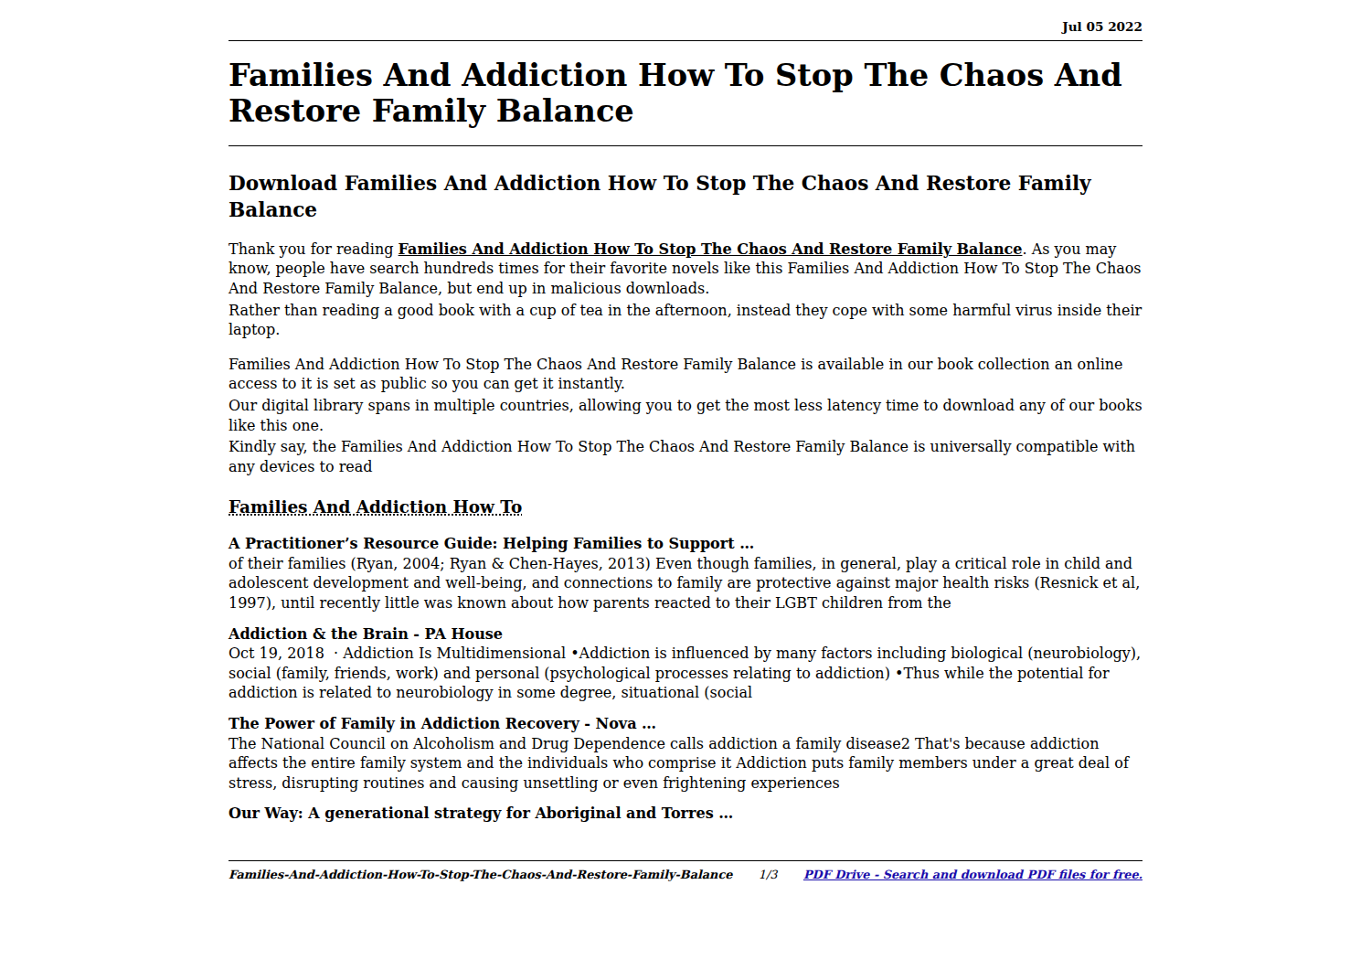Jul 05 2022
Families And Addiction How To Stop The Chaos And Restore Family Balance
Download Families And Addiction How To Stop The Chaos And Restore Family Balance
Thank you for reading Families And Addiction How To Stop The Chaos And Restore Family Balance. As you may know, people have search hundreds times for their favorite novels like this Families And Addiction How To Stop The Chaos And Restore Family Balance, but end up in malicious downloads.
Rather than reading a good book with a cup of tea in the afternoon, instead they cope with some harmful virus inside their laptop.
Families And Addiction How To Stop The Chaos And Restore Family Balance is available in our book collection an online access to it is set as public so you can get it instantly.
Our digital library spans in multiple countries, allowing you to get the most less latency time to download any of our books like this one.
Kindly say, the Families And Addiction How To Stop The Chaos And Restore Family Balance is universally compatible with any devices to read
Families And Addiction How To
A Practitioner’s Resource Guide: Helping Families to Support …
of their families (Ryan, 2004; Ryan & Chen-Hayes, 2013) Even though families, in general, play a critical role in child and adolescent development and well-being, and connections to family are protective against major health risks (Resnick et al, 1997), until recently little was known about how parents reacted to their LGBT children from the
Addiction & the Brain - PA House
Oct 19, 2018 · Addiction Is Multidimensional •Addiction is influenced by many factors including biological (neurobiology), social (family, friends, work) and personal (psychological processes relating to addiction) •Thus while the potential for addiction is related to neurobiology in some degree, situational (social
The Power of Family in Addiction Recovery - Nova …
The National Council on Alcoholism and Drug Dependence calls addiction a family disease2 That's because addiction affects the entire family system and the individuals who comprise it Addiction puts family members under a great deal of stress, disrupting routines and causing unsettling or even frightening experiences
Our Way: A generational strategy for Aboriginal and Torres …
Families-And-Addiction-How-To-Stop-The-Chaos-And-Restore-Family-Balance
1/3
PDF Drive - Search and download PDF files for free.